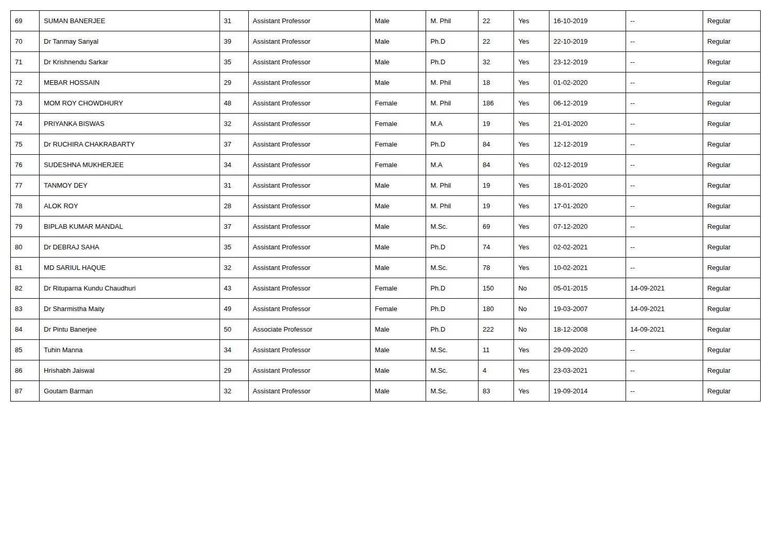| 69 | SUMAN BANERJEE | 31 | Assistant Professor | Male | M. Phil | 22 | Yes | 16-10-2019 | -- | Regular |
| 70 | Dr Tanmay Sanyal | 39 | Assistant Professor | Male | Ph.D | 22 | Yes | 22-10-2019 | -- | Regular |
| 71 | Dr Krishnendu Sarkar | 35 | Assistant Professor | Male | Ph.D | 32 | Yes | 23-12-2019 | -- | Regular |
| 72 | MEBAR HOSSAIN | 29 | Assistant Professor | Male | M. Phil | 18 | Yes | 01-02-2020 | -- | Regular |
| 73 | MOM ROY CHOWDHURY | 48 | Assistant Professor | Female | M. Phil | 186 | Yes | 06-12-2019 | -- | Regular |
| 74 | PRIYANKA BISWAS | 32 | Assistant Professor | Female | M.A | 19 | Yes | 21-01-2020 | -- | Regular |
| 75 | Dr RUCHIRA CHAKRABARTY | 37 | Assistant Professor | Female | Ph.D | 84 | Yes | 12-12-2019 | -- | Regular |
| 76 | SUDESHNA MUKHERJEE | 34 | Assistant Professor | Female | M.A | 84 | Yes | 02-12-2019 | -- | Regular |
| 77 | TANMOY DEY | 31 | Assistant Professor | Male | M. Phil | 19 | Yes | 18-01-2020 | -- | Regular |
| 78 | ALOK ROY | 28 | Assistant Professor | Male | M. Phil | 19 | Yes | 17-01-2020 | -- | Regular |
| 79 | BIPLAB KUMAR MANDAL | 37 | Assistant Professor | Male | M.Sc. | 69 | Yes | 07-12-2020 | -- | Regular |
| 80 | Dr DEBRAJ SAHA | 35 | Assistant Professor | Male | Ph.D | 74 | Yes | 02-02-2021 | -- | Regular |
| 81 | MD SARIUL HAQUE | 32 | Assistant Professor | Male | M.Sc. | 78 | Yes | 10-02-2021 | -- | Regular |
| 82 | Dr Rituparna Kundu Chaudhuri | 43 | Assistant Professor | Female | Ph.D | 150 | No | 05-01-2015 | 14-09-2021 | Regular |
| 83 | Dr Sharmistha Maity | 49 | Assistant Professor | Female | Ph.D | 180 | No | 19-03-2007 | 14-09-2021 | Regular |
| 84 | Dr Pintu Banerjee | 50 | Associate Professor | Male | Ph.D | 222 | No | 18-12-2008 | 14-09-2021 | Regular |
| 85 | Tuhin Manna | 34 | Assistant Professor | Male | M.Sc. | 11 | Yes | 29-09-2020 | -- | Regular |
| 86 | Hrishabh Jaiswal | 29 | Assistant Professor | Male | M.Sc. | 4 | Yes | 23-03-2021 | -- | Regular |
| 87 | Goutam Barman | 32 | Assistant Professor | Male | M.Sc. | 83 | Yes | 19-09-2014 | -- | Regular |